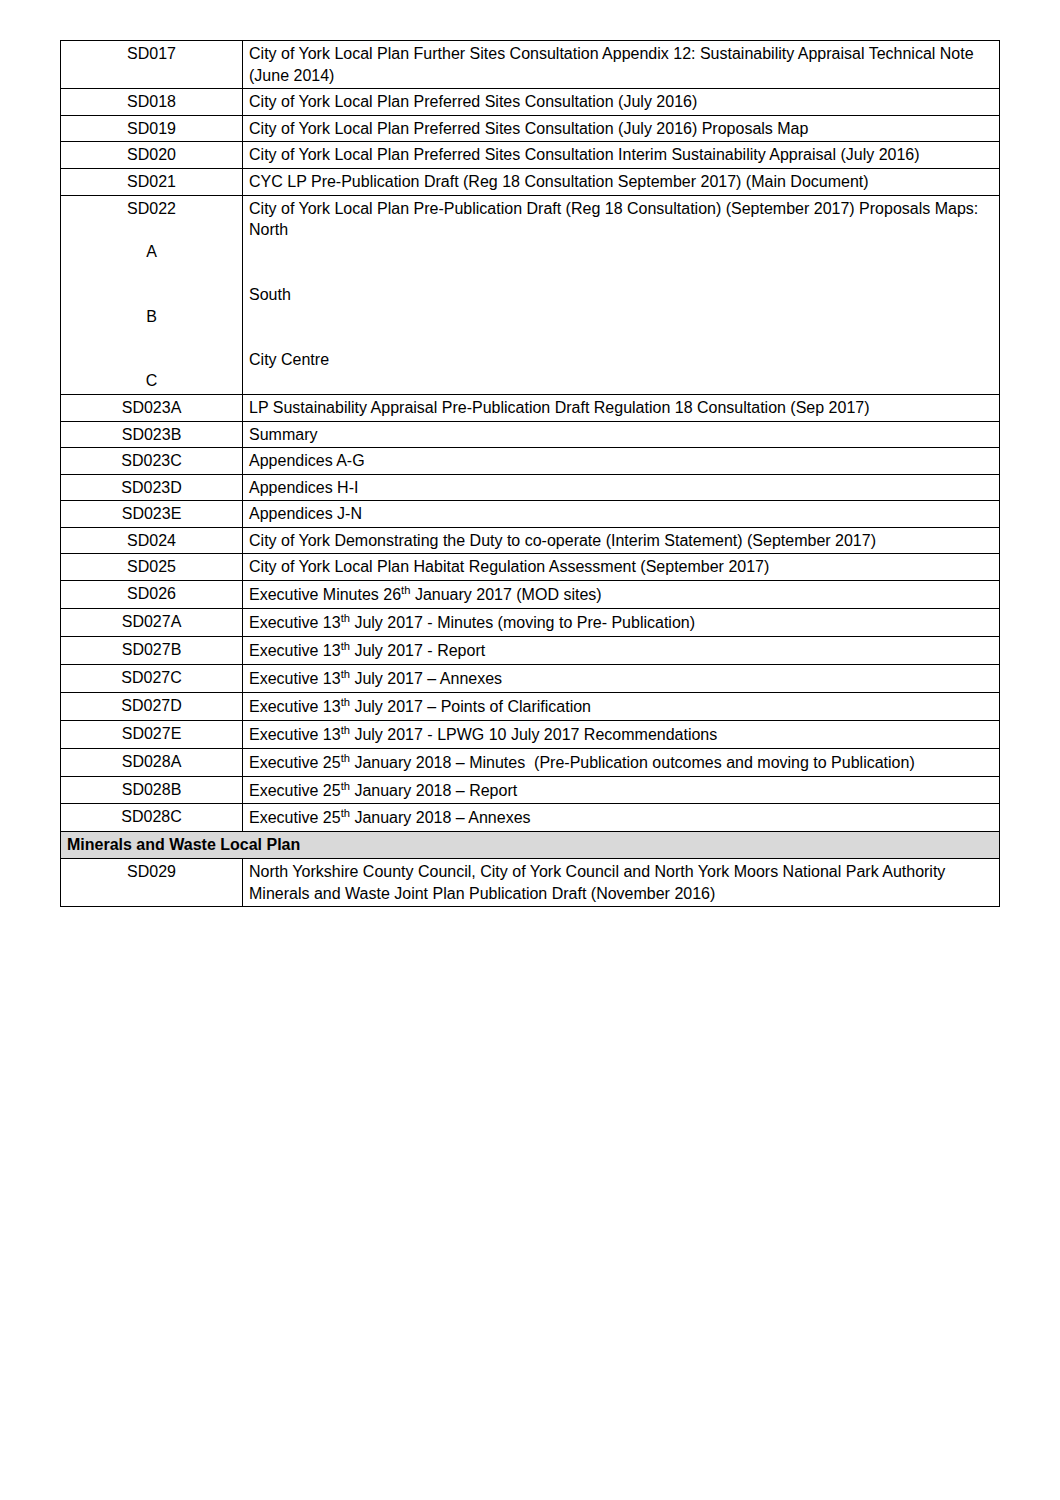| SD017 | City of York Local Plan Further Sites Consultation Appendix 12: Sustainability Appraisal Technical Note (June 2014) |
| SD018 | City of York Local Plan Preferred Sites Consultation (July 2016) |
| SD019 | City of York Local Plan Preferred Sites Consultation (July 2016) Proposals Map |
| SD020 | City of York Local Plan Preferred Sites Consultation Interim Sustainability Appraisal (July 2016) |
| SD021 | CYC LP Pre-Publication Draft (Reg 18 Consultation September 2017) (Main Document) |
| SD022 A B C | City of York Local Plan Pre-Publication Draft (Reg 18 Consultation) (September 2017) Proposals Maps: North South City Centre |
| SD023A | LP Sustainability Appraisal Pre-Publication Draft Regulation 18 Consultation (Sep 2017) |
| SD023B | Summary |
| SD023C | Appendices A-G |
| SD023D | Appendices H-I |
| SD023E | Appendices J-N |
| SD024 | City of York Demonstrating the Duty to co-operate (Interim Statement) (September 2017) |
| SD025 | City of York Local Plan Habitat Regulation Assessment (September 2017) |
| SD026 | Executive Minutes 26 th January 2017 (MOD sites) |
| SD027A | Executive 13 th July 2017 - Minutes (moving to Pre- Publication) |
| SD027B | Executive 13 th July 2017 - Report |
| SD027C | Executive 13 th July 2017 – Annexes |
| SD027D | Executive 13 th July 2017 – Points of Clarification |
| SD027E | Executive 13 th July 2017 - LPWG 10 July 2017 Recommendations |
| SD028A | Executive 25 th January 2018 – Minutes (Pre-Publication outcomes and moving to Publication) |
| SD028B | Executive 25 th January 2018 – Report |
| SD028C | Executive 25 th January 2018 – Annexes |
| Minerals and Waste Local Plan |
| SD029 | North Yorkshire County Council, City of York Council and North York Moors National Park Authority Minerals and Waste Joint Plan Publication Draft (November 2016) |